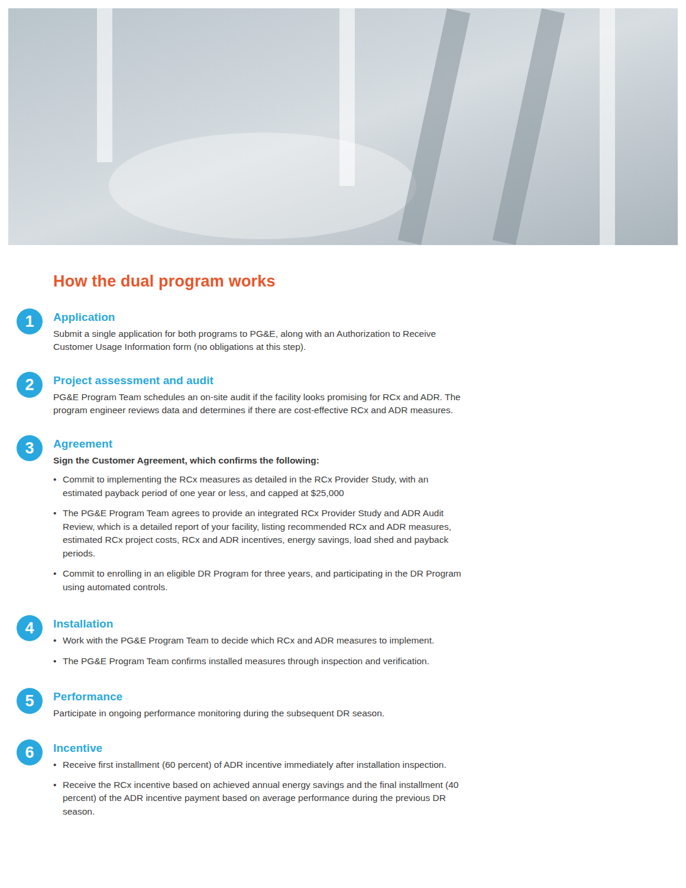How the dual program works
1
Application
Submit a single application for both programs to PG&E, along with an Authorization to Receive Customer Usage Information form (no obligations at this step).
2
Project assessment and audit
PG&E Program Team schedules an on-site audit if the facility looks promising for RCx and ADR. The program engineer reviews data and determines if there are cost-effective RCx and ADR measures.
3
Agreement
Sign the Customer Agreement, which confirms the following:
Commit to implementing the RCx measures as detailed in the RCx Provider Study, with an estimated payback period of one year or less, and capped at $25,000
The PG&E Program Team agrees to provide an integrated RCx Provider Study and ADR Audit Review, which is a detailed report of your facility, listing recommended RCx and ADR measures, estimated RCx project costs, RCx and ADR incentives, energy savings, load shed and payback periods.
Commit to enrolling in an eligible DR Program for three years, and participating in the DR Program using automated controls.
4
Installation
Work with the PG&E Program Team to decide which RCx and ADR measures to implement.
The PG&E Program Team confirms installed measures through inspection and verification.
5
Performance
Participate in ongoing performance monitoring during the subsequent DR season.
6
Incentive
Receive first installment (60 percent) of ADR incentive immediately after installation inspection.
Receive the RCx incentive based on achieved annual energy savings and the final installment (40 percent) of the ADR incentive payment based on average performance during the previous DR season.